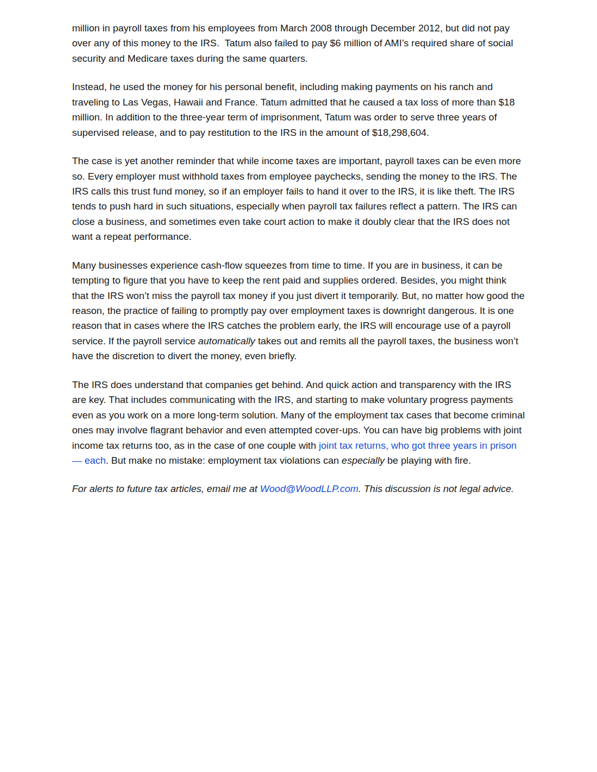million in payroll taxes from his employees from March 2008 through December 2012, but did not pay over any of this money to the IRS. Tatum also failed to pay $6 million of AMI’s required share of social security and Medicare taxes during the same quarters.
Instead, he used the money for his personal benefit, including making payments on his ranch and traveling to Las Vegas, Hawaii and France. Tatum admitted that he caused a tax loss of more than $18 million. In addition to the three-year term of imprisonment, Tatum was order to serve three years of supervised release, and to pay restitution to the IRS in the amount of $18,298,604.
The case is yet another reminder that while income taxes are important, payroll taxes can be even more so. Every employer must withhold taxes from employee paychecks, sending the money to the IRS. The IRS calls this trust fund money, so if an employer fails to hand it over to the IRS, it is like theft. The IRS tends to push hard in such situations, especially when payroll tax failures reflect a pattern. The IRS can close a business, and sometimes even take court action to make it doubly clear that the IRS does not want a repeat performance.
Many businesses experience cash-flow squeezes from time to time. If you are in business, it can be tempting to figure that you have to keep the rent paid and supplies ordered. Besides, you might think that the IRS won’t miss the payroll tax money if you just divert it temporarily. But, no matter how good the reason, the practice of failing to promptly pay over employment taxes is downright dangerous. It is one reason that in cases where the IRS catches the problem early, the IRS will encourage use of a payroll service. If the payroll service automatically takes out and remits all the payroll taxes, the business won’t have the discretion to divert the money, even briefly.
The IRS does understand that companies get behind. And quick action and transparency with the IRS are key. That includes communicating with the IRS, and starting to make voluntary progress payments even as you work on a more long-term solution. Many of the employment tax cases that become criminal ones may involve flagrant behavior and even attempted cover-ups. You can have big problems with joint income tax returns too, as in the case of one couple with joint tax returns, who got three years in prison — each. But make no mistake: employment tax violations can especially be playing with fire.
For alerts to future tax articles, email me at Wood@WoodLLP.com. This discussion is not legal advice.